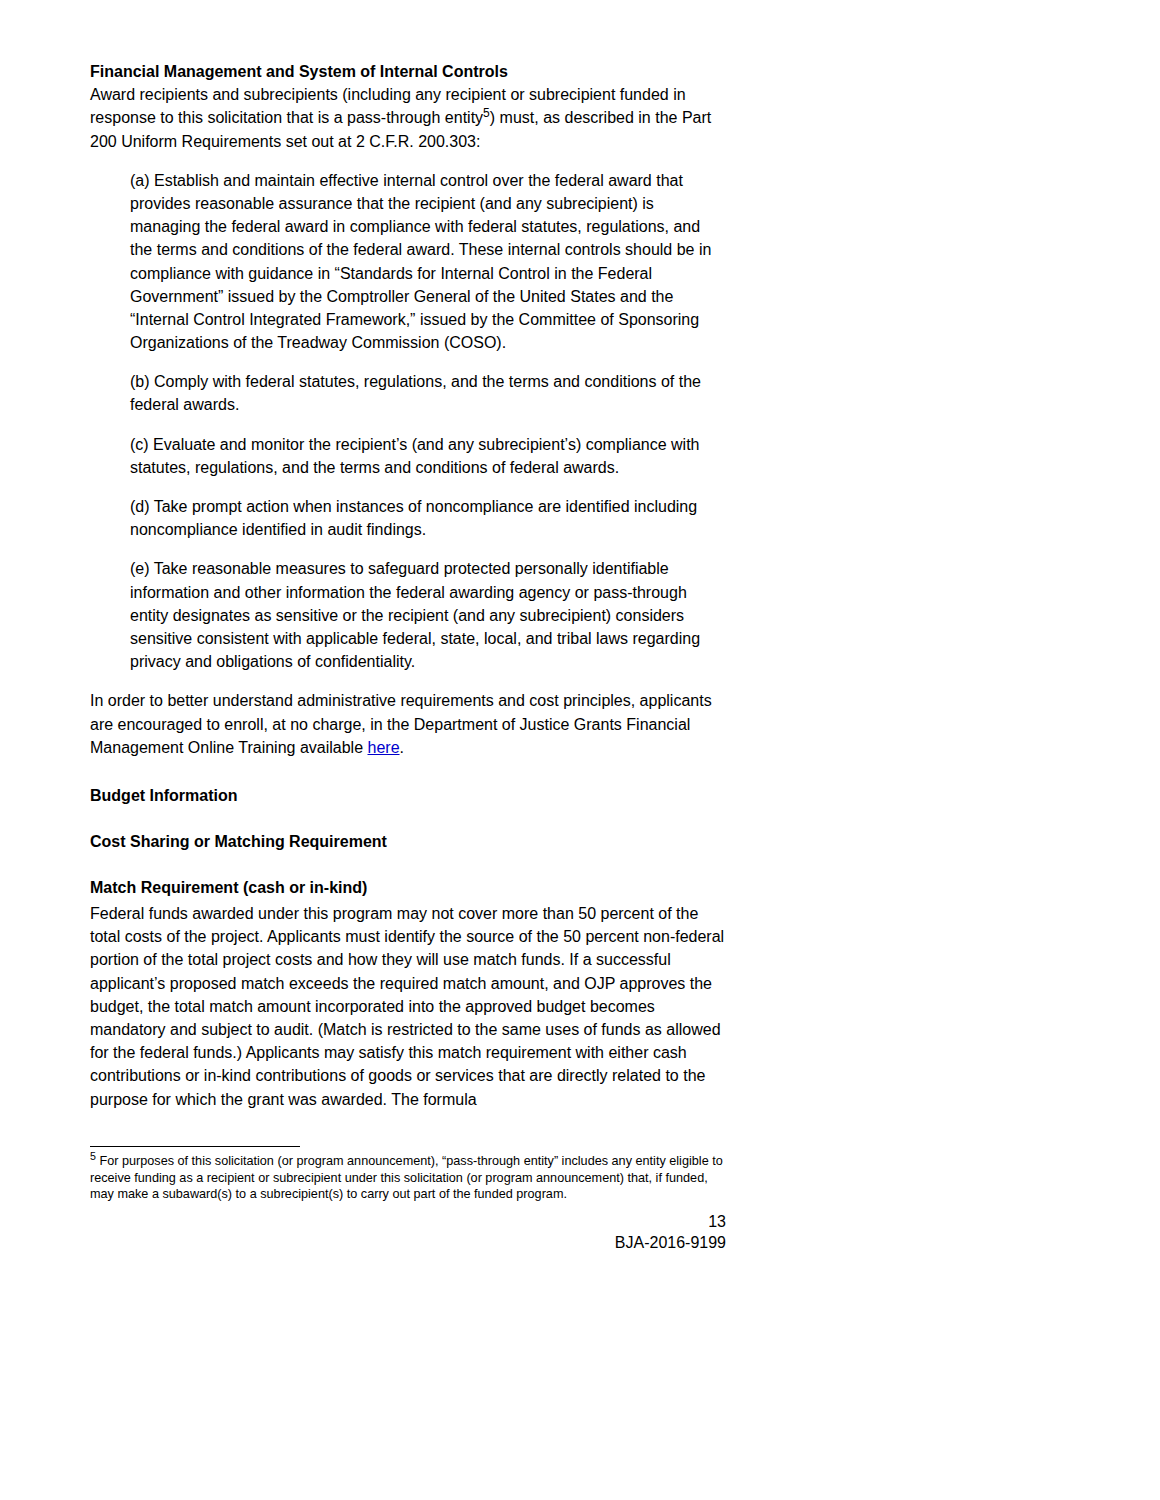Financial Management and System of Internal Controls
Award recipients and subrecipients (including any recipient or subrecipient funded in response to this solicitation that is a pass-through entity5) must, as described in the Part 200 Uniform Requirements set out at 2 C.F.R. 200.303:
(a) Establish and maintain effective internal control over the federal award that provides reasonable assurance that the recipient (and any subrecipient) is managing the federal award in compliance with federal statutes, regulations, and the terms and conditions of the federal award. These internal controls should be in compliance with guidance in “Standards for Internal Control in the Federal Government” issued by the Comptroller General of the United States and the “Internal Control Integrated Framework,” issued by the Committee of Sponsoring Organizations of the Treadway Commission (COSO).
(b) Comply with federal statutes, regulations, and the terms and conditions of the federal awards.
(c) Evaluate and monitor the recipient’s (and any subrecipient’s) compliance with statutes, regulations, and the terms and conditions of federal awards.
(d) Take prompt action when instances of noncompliance are identified including noncompliance identified in audit findings.
(e) Take reasonable measures to safeguard protected personally identifiable information and other information the federal awarding agency or pass-through entity designates as sensitive or the recipient (and any subrecipient) considers sensitive consistent with applicable federal, state, local, and tribal laws regarding privacy and obligations of confidentiality.
In order to better understand administrative requirements and cost principles, applicants are encouraged to enroll, at no charge, in the Department of Justice Grants Financial Management Online Training available here.
Budget Information
Cost Sharing or Matching Requirement
Match Requirement (cash or in-kind)
Federal funds awarded under this program may not cover more than 50 percent of the total costs of the project. Applicants must identify the source of the 50 percent non-federal portion of the total project costs and how they will use match funds. If a successful applicant’s proposed match exceeds the required match amount, and OJP approves the budget, the total match amount incorporated into the approved budget becomes mandatory and subject to audit. (Match is restricted to the same uses of funds as allowed for the federal funds.) Applicants may satisfy this match requirement with either cash contributions or in-kind contributions of goods or services that are directly related to the purpose for which the grant was awarded. The formula
5 For purposes of this solicitation (or program announcement), “pass-through entity” includes any entity eligible to receive funding as a recipient or subrecipient under this solicitation (or program announcement) that, if funded, may make a subaward(s) to a subrecipient(s) to carry out part of the funded program.
13
BJA-2016-9199